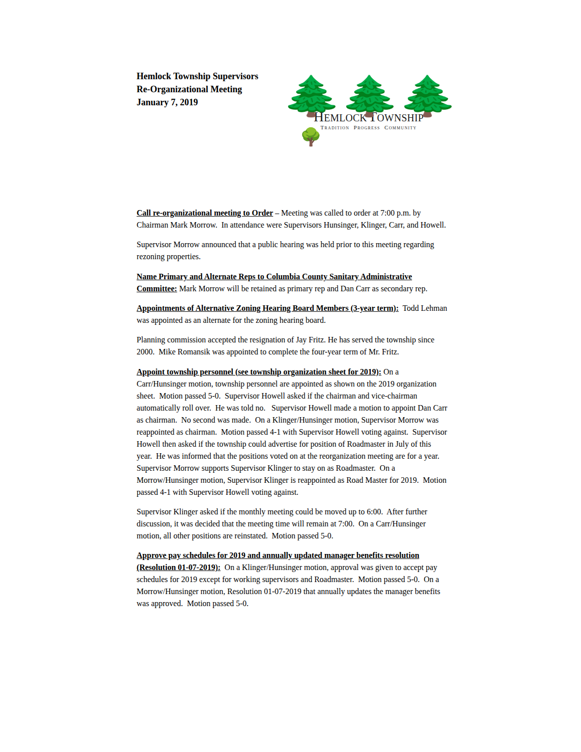🌲🌲🌲
Hemlock Township
Tradition Progress Community
🌳
Hemlock Township Supervisors Re-Organizational Meeting January 7, 2019
Call re-organizational meeting to Order – Meeting was called to order at 7:00 p.m. by Chairman Mark Morrow. In attendance were Supervisors Hunsinger, Klinger, Carr, and Howell.
Supervisor Morrow announced that a public hearing was held prior to this meeting regarding rezoning properties.
Name Primary and Alternate Reps to Columbia County Sanitary Administrative Committee: Mark Morrow will be retained as primary rep and Dan Carr as secondary rep.
Appointments of Alternative Zoning Hearing Board Members (3-year term): Todd Lehman was appointed as an alternate for the zoning hearing board.
Planning commission accepted the resignation of Jay Fritz. He has served the township since 2000. Mike Romansik was appointed to complete the four-year term of Mr. Fritz.
Appoint township personnel (see township organization sheet for 2019): On a Carr/Hunsinger motion, township personnel are appointed as shown on the 2019 organization sheet. Motion passed 5-0. Supervisor Howell asked if the chairman and vice-chairman automatically roll over. He was told no. Supervisor Howell made a motion to appoint Dan Carr as chairman. No second was made. On a Klinger/Hunsinger motion, Supervisor Morrow was reappointed as chairman. Motion passed 4-1 with Supervisor Howell voting against. Supervisor Howell then asked if the township could advertise for position of Roadmaster in July of this year. He was informed that the positions voted on at the reorganization meeting are for a year. Supervisor Morrow supports Supervisor Klinger to stay on as Roadmaster. On a Morrow/Hunsinger motion, Supervisor Klinger is reappointed as Road Master for 2019. Motion passed 4-1 with Supervisor Howell voting against.
Supervisor Klinger asked if the monthly meeting could be moved up to 6:00. After further discussion, it was decided that the meeting time will remain at 7:00. On a Carr/Hunsinger motion, all other positions are reinstated. Motion passed 5-0.
Approve pay schedules for 2019 and annually updated manager benefits resolution (Resolution 01-07-2019): On a Klinger/Hunsinger motion, approval was given to accept pay schedules for 2019 except for working supervisors and Roadmaster. Motion passed 5-0. On a Morrow/Hunsinger motion, Resolution 01-07-2019 that annually updates the manager benefits was approved. Motion passed 5-0.